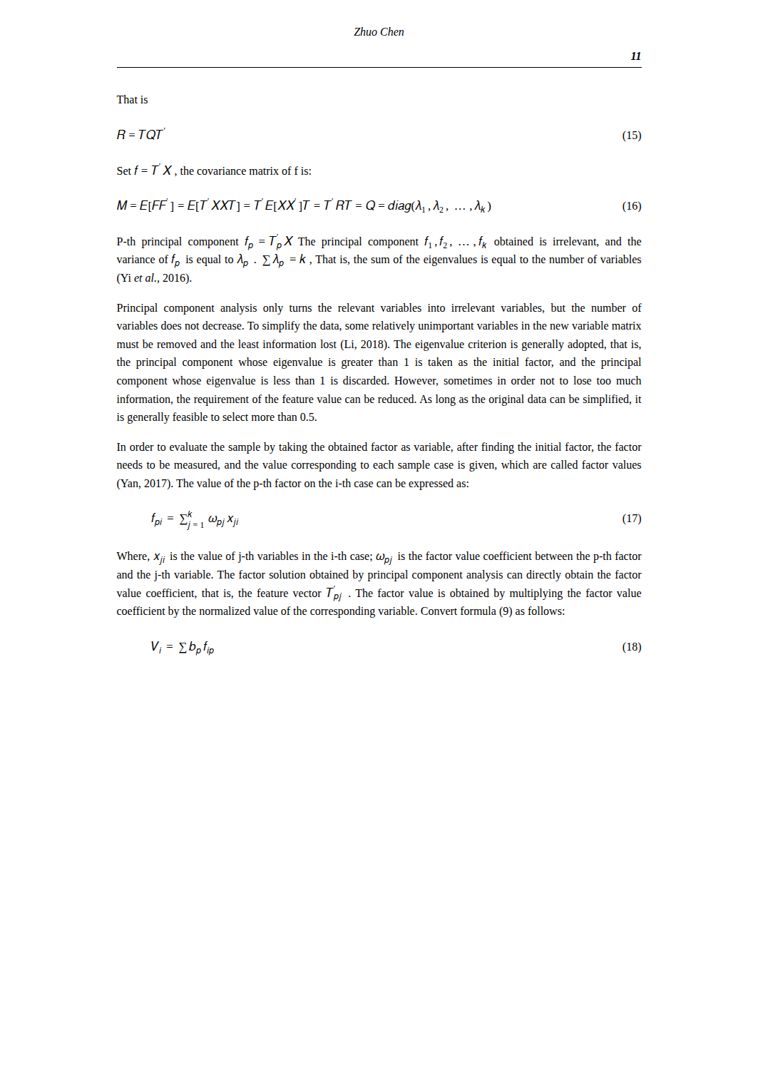Zhuo Chen
11
That is
R=TQT′ (15)
Set f=T′X , the covariance matrix of f is:
M=E[FF′] =E[T′XXT] =T′E[XX′]T =T′RT =Q =diag(λ1,λ2,…,λk) (16)
P-th principal component fp=Tp′X The principal component f1,f2,…,fk obtained is irrelevant, and the variance of fp is equal to λp . ∑λp=k , That is, the sum of the eigenvalues is equal to the number of variables (Yi et al., 2016).
Principal component analysis only turns the relevant variables into irrelevant variables, but the number of variables does not decrease. To simplify the data, some relatively unimportant variables in the new variable matrix must be removed and the least information lost (Li, 2018). The eigenvalue criterion is generally adopted, that is, the principal component whose eigenvalue is greater than 1 is taken as the initial factor, and the principal component whose eigenvalue is less than 1 is discarded. However, sometimes in order not to lose too much information, the requirement of the feature value can be reduced. As long as the original data can be simplified, it is generally feasible to select more than 0.5.
In order to evaluate the sample by taking the obtained factor as variable, after finding the initial factor, the factor needs to be measured, and the value corresponding to each sample case is given, which are called factor values (Yan, 2017). The value of the p-th factor on the i-th case can be expressed as:
fpi = ∑j=1k ωpj xji (17)
Where, xji is the value of j-th variables in the i-th case; ωpj is the factor value coefficient between the p-th factor and the j-th variable. The factor solution obtained by principal component analysis can directly obtain the factor value coefficient, that is, the feature vector Tpj′ . The factor value is obtained by multiplying the factor value coefficient by the normalized value of the corresponding variable. Convert formula (9) as follows:
Vi = ∑ bp fip (18)